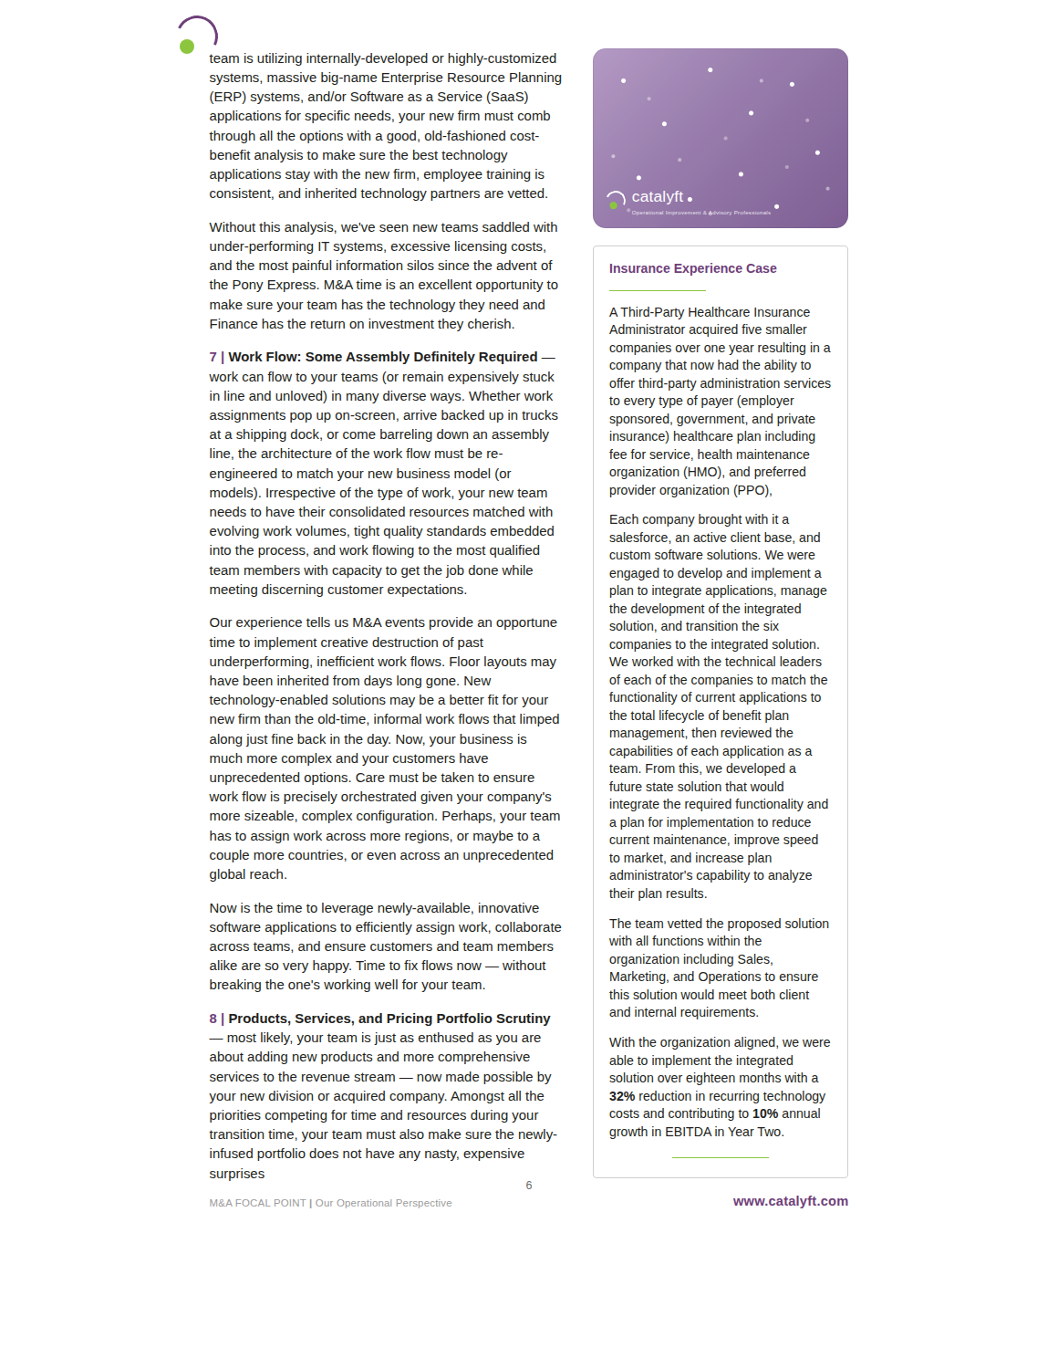team is utilizing internally-developed or highly-customized systems, massive big-name Enterprise Resource Planning (ERP) systems, and/or Software as a Service (SaaS) applications for specific needs, your new firm must comb through all the options with a good, old-fashioned cost-benefit analysis to make sure the best technology applications stay with the new firm, employee training is consistent, and inherited technology partners are vetted.
Without this analysis, we've seen new teams saddled with under-performing IT systems, excessive licensing costs, and the most painful information silos since the advent of the Pony Express. M&A time is an excellent opportunity to make sure your team has the technology they need and Finance has the return on investment they cherish.
7 | Work Flow: Some Assembly Definitely Required — work can flow to your teams (or remain expensively stuck in line and unloved) in many diverse ways. Whether work assignments pop up on-screen, arrive backed up in trucks at a shipping dock, or come barreling down an assembly line, the architecture of the work flow must be re-engineered to match your new business model (or models). Irrespective of the type of work, your new team needs to have their consolidated resources matched with evolving work volumes, tight quality standards embedded into the process, and work flowing to the most qualified team members with capacity to get the job done while meeting discerning customer expectations.
Our experience tells us M&A events provide an opportune time to implement creative destruction of past underperforming, inefficient work flows. Floor layouts may have been inherited from days long gone. New technology-enabled solutions may be a better fit for your new firm than the old-time, informal work flows that limped along just fine back in the day. Now, your business is much more complex and your customers have unprecedented options. Care must be taken to ensure work flow is precisely orchestrated given your company's more sizeable, complex configuration. Perhaps, your team has to assign work across more regions, or maybe to a couple more countries, or even across an unprecedented global reach.
Now is the time to leverage newly-available, innovative software applications to efficiently assign work, collaborate across teams, and ensure customers and team members alike are so very happy. Time to fix flows now — without breaking the one's working well for your team.
8 | Products, Services, and Pricing Portfolio Scrutiny — most likely, your team is just as enthused as you are about adding new products and more comprehensive services to the revenue stream — now made possible by your new division or acquired company. Amongst all the priorities competing for time and resources during your transition time, your team must also make sure the newly-infused portfolio does not have any nasty, expensive surprises
catalyft Operational Improvement & Advisory Professionals
Insurance Experience Case
A Third-Party Healthcare Insurance Administrator acquired five smaller companies over one year resulting in a company that now had the ability to offer third-party administration services to every type of payer (employer sponsored, government, and private insurance) healthcare plan including fee for service, health maintenance organization (HMO), and preferred provider organization (PPO),
Each company brought with it a salesforce, an active client base, and custom software solutions. We were engaged to develop and implement a plan to integrate applications, manage the development of the integrated solution, and transition the six companies to the integrated solution. We worked with the technical leaders of each of the companies to match the functionality of current applications to the total lifecycle of benefit plan management, then reviewed the capabilities of each application as a team. From this, we developed a future state solution that would integrate the required functionality and a plan for implementation to reduce current maintenance, improve speed to market, and increase plan administrator's capability to analyze their plan results.
The team vetted the proposed solution with all functions within the organization including Sales, Marketing, and Operations to ensure this solution would meet both client and internal requirements.
With the organization aligned, we were able to implement the integrated solution over eighteen months with a 32% reduction in recurring technology costs and contributing to 10% annual growth in EBITDA in Year Two.
6
M&A FOCAL POINT | Our Operational Perspective
www.catalyft.com